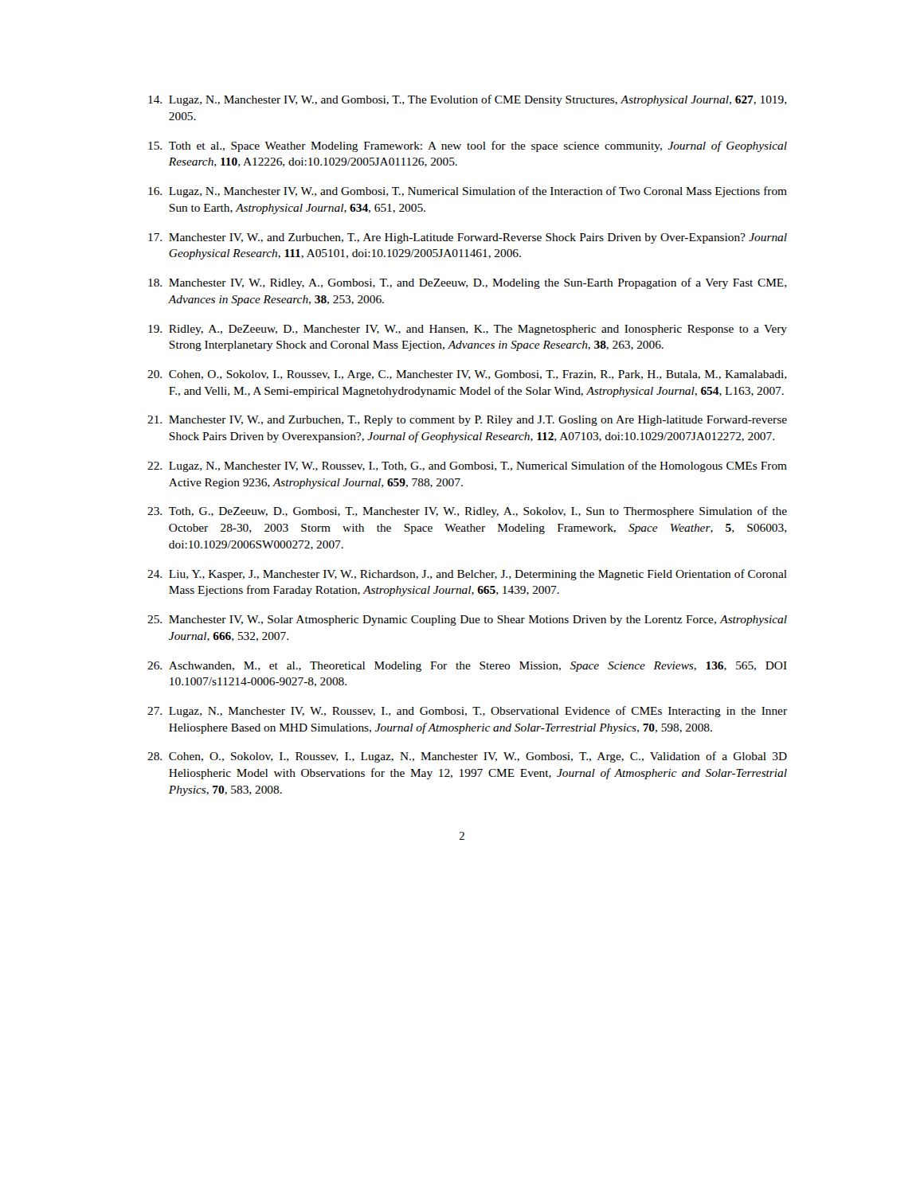14. Lugaz, N., Manchester IV, W., and Gombosi, T., The Evolution of CME Density Structures, Astrophysical Journal, 627, 1019, 2005.
15. Toth et al., Space Weather Modeling Framework: A new tool for the space science community, Journal of Geophysical Research, 110, A12226, doi:10.1029/2005JA011126, 2005.
16. Lugaz, N., Manchester IV, W., and Gombosi, T., Numerical Simulation of the Interaction of Two Coronal Mass Ejections from Sun to Earth, Astrophysical Journal, 634, 651, 2005.
17. Manchester IV, W., and Zurbuchen, T., Are High-Latitude Forward-Reverse Shock Pairs Driven by Over-Expansion? Journal Geophysical Research, 111, A05101, doi:10.1029/2005JA011461, 2006.
18. Manchester IV, W., Ridley, A., Gombosi, T., and DeZeeuw, D., Modeling the Sun-Earth Propagation of a Very Fast CME, Advances in Space Research, 38, 253, 2006.
19. Ridley, A., DeZeeuw, D., Manchester IV, W., and Hansen, K., The Magnetospheric and Ionospheric Response to a Very Strong Interplanetary Shock and Coronal Mass Ejection, Advances in Space Research, 38, 263, 2006.
20. Cohen, O., Sokolov, I., Roussev, I., Arge, C., Manchester IV, W., Gombosi, T., Frazin, R., Park, H., Butala, M., Kamalabadi, F., and Velli, M., A Semi-empirical Magnetohydrodynamic Model of the Solar Wind, Astrophysical Journal, 654, L163, 2007.
21. Manchester IV, W., and Zurbuchen, T., Reply to comment by P. Riley and J.T. Gosling on Are High-latitude Forward-reverse Shock Pairs Driven by Overexpansion?, Journal of Geophysical Research, 112, A07103, doi:10.1029/2007JA012272, 2007.
22. Lugaz, N., Manchester IV, W., Roussev, I., Toth, G., and Gombosi, T., Numerical Simulation of the Homologous CMEs From Active Region 9236, Astrophysical Journal, 659, 788, 2007.
23. Toth, G., DeZeeuw, D., Gombosi, T., Manchester IV, W., Ridley, A., Sokolov, I., Sun to Thermosphere Simulation of the October 28-30, 2003 Storm with the Space Weather Modeling Framework, Space Weather, 5, S06003, doi:10.1029/2006SW000272, 2007.
24. Liu, Y., Kasper, J., Manchester IV, W., Richardson, J., and Belcher, J., Determining the Magnetic Field Orientation of Coronal Mass Ejections from Faraday Rotation, Astrophysical Journal, 665, 1439, 2007.
25. Manchester IV, W., Solar Atmospheric Dynamic Coupling Due to Shear Motions Driven by the Lorentz Force, Astrophysical Journal, 666, 532, 2007.
26. Aschwanden, M., et al., Theoretical Modeling For the Stereo Mission, Space Science Reviews, 136, 565, DOI 10.1007/s11214-0006-9027-8, 2008.
27. Lugaz, N., Manchester IV, W., Roussev, I., and Gombosi, T., Observational Evidence of CMEs Interacting in the Inner Heliosphere Based on MHD Simulations, Journal of Atmospheric and Solar-Terrestrial Physics, 70, 598, 2008.
28. Cohen, O., Sokolov, I., Roussev, I., Lugaz, N., Manchester IV, W., Gombosi, T., Arge, C., Validation of a Global 3D Heliospheric Model with Observations for the May 12, 1997 CME Event, Journal of Atmospheric and Solar-Terrestrial Physics, 70, 583, 2008.
2